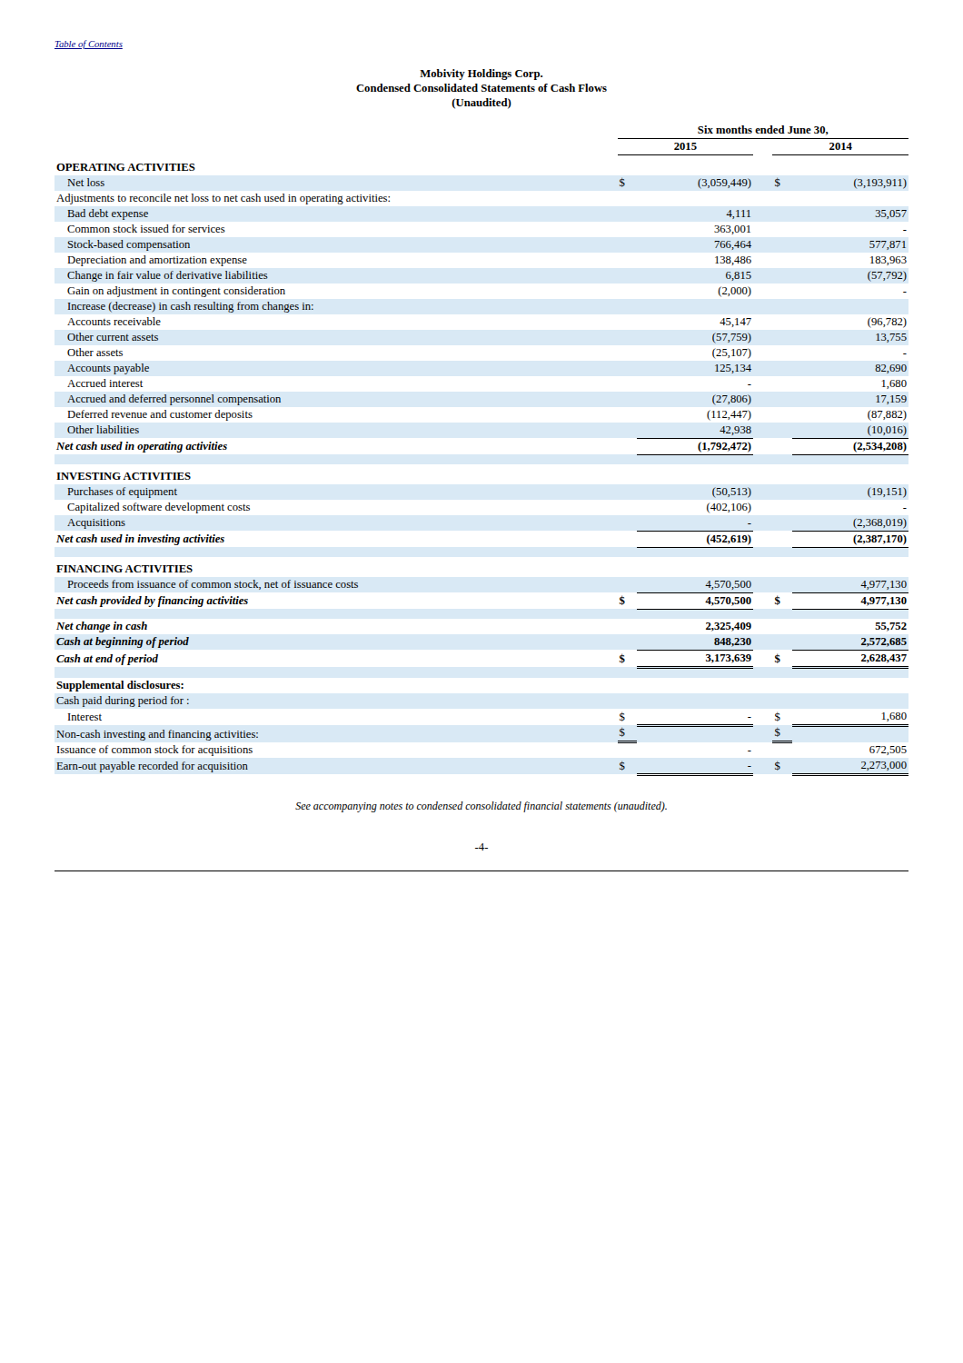Table of Contents
Mobivity Holdings Corp.
Condensed Consolidated Statements of Cash Flows
(Unaudited)
| | | Six months ended June 30, |
| | | 2015 | | 2014 |
| OPERATING ACTIVITIES | | | | | | |
| Net loss | | $ | (3,059,449) | | $ | (3,193,911) |
| Adjustments to reconcile net loss to net cash used in operating activities: | | | | | | |
| Bad debt expense | | | 4,111 | | | 35,057 |
| Common stock issued for services | | | 363,001 | | | - |
| Stock-based compensation | | | 766,464 | | | 577,871 |
| Depreciation and amortization expense | | | 138,486 | | | 183,963 |
| Change in fair value of derivative liabilities | | | 6,815 | | | (57,792) |
| Gain on adjustment in contingent consideration | | | (2,000) | | | - |
| Increase (decrease) in cash resulting from changes in: | | | | | | |
| Accounts receivable | | | 45,147 | | | (96,782) |
| Other current assets | | | (57,759) | | | 13,755 |
| Other assets | | | (25,107) | | | - |
| Accounts payable | | | 125,134 | | | 82,690 |
| Accrued interest | | | - | | | 1,680 |
| Accrued and deferred personnel compensation | | | (27,806) | | | 17,159 |
| Deferred revenue and customer deposits | | | (112,447) | | | (87,882) |
| Other liabilities | | | 42,938 | | | (10,016) |
| Net cash used in operating activities | | | (1,792,472) | | | (2,534,208) |
| INVESTING ACTIVITIES | | | | | | |
| Purchases of equipment | | | (50,513) | | | (19,151) |
| Capitalized software development costs | | | (402,106) | | | - |
| Acquisitions | | | - | | | (2,368,019) |
| Net cash used in investing activities | | | (452,619) | | | (2,387,170) |
| FINANCING ACTIVITIES | | | | | | |
| Proceeds from issuance of common stock, net of issuance costs | | | 4,570,500 | | | 4,977,130 |
| Net cash provided by financing activities | | $ | 4,570,500 | | $ | 4,977,130 |
| Net change in cash | | | 2,325,409 | | | 55,752 |
| Cash at beginning of period | | | 848,230 | | | 2,572,685 |
| Cash at end of period | | $ | 3,173,639 | | $ | 2,628,437 |
| Supplemental disclosures: | | | | | | |
| Cash paid during period for : | | | | | | |
| Interest | | $ | - | | $ | 1,680 |
| Non-cash investing and financing activities: | | $ | | | $ | |
| Issuance of common stock for acquisitions | | | - | | | 672,505 |
| Earn-out payable recorded for acquisition | | $ | - | | $ | 2,273,000 |
See accompanying notes to condensed consolidated financial statements (unaudited).
-4-